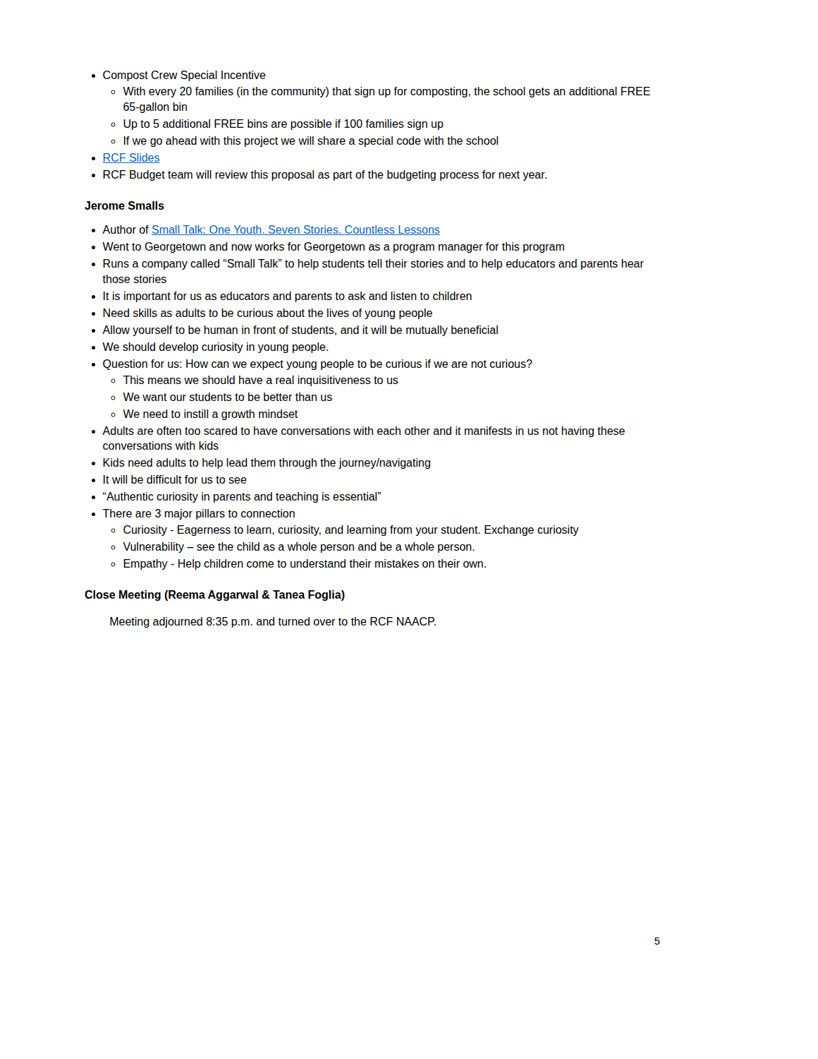Compost Crew Special Incentive
With every 20 families (in the community) that sign up for composting, the school gets an additional FREE 65-gallon bin
Up to 5 additional FREE bins are possible if 100 families sign up
If we go ahead with this project we will share a special code with the school
RCF Slides
RCF Budget team will review this proposal as part of the budgeting process for next year.
Jerome Smalls
Author of Small Talk: One Youth. Seven Stories. Countless Lessons
Went to Georgetown and now works for Georgetown as a program manager for this program
Runs a company called “Small Talk” to help students tell their stories and to help educators and parents hear those stories
It is important for us as educators and parents to ask and listen to children
Need skills as adults to be curious about the lives of young people
Allow yourself to be human in front of students, and it will be mutually beneficial
We should develop curiosity in young people.
Question for us: How can we expect young people to be curious if we are not curious?
This means we should have a real inquisitiveness to us
We want our students to be better than us
We need to instill a growth mindset
Adults are often too scared to have conversations with each other and it manifests in us not having these conversations with kids
Kids need adults to help lead them through the journey/navigating
It will be difficult for us to see
“Authentic curiosity in parents and teaching is essential”
There are 3 major pillars to connection
Curiosity - Eagerness to learn, curiosity, and learning from your student. Exchange curiosity
Vulnerability – see the child as a whole person and be a whole person.
Empathy - Help children come to understand their mistakes on their own.
Close Meeting (Reema Aggarwal & Tanea Foglia)
Meeting adjourned 8:35 p.m. and turned over to the RCF NAACP.
5